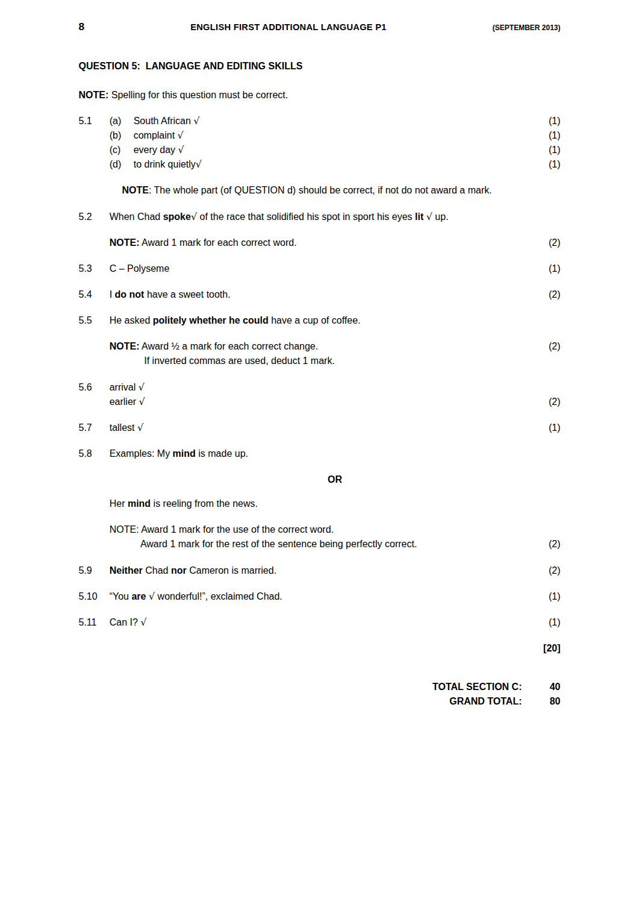8 ENGLISH FIRST ADDITIONAL LANGUAGE P1 (SEPTEMBER 2013)
QUESTION 5: LANGUAGE AND EDITING SKILLS
NOTE: Spelling for this question must be correct.
5.1
(a) South African √ (1)
(b) complaint √ (1)
(c) every day √ (1)
(d) to drink quietly√ (1)
NOTE: The whole part (of QUESTION d) should be correct, if not do not award a mark.
5.2
When Chad spoke√ of the race that solidified his spot in sport his eyes lit √ up.
NOTE: Award 1 mark for each correct word.
(2)
5.3
C – Polyseme
(1)
5.4
I do not have a sweet tooth.
(2)
5.5
He asked politely whether he could have a cup of coffee.
NOTE: Award ½ a mark for each correct change.
If inverted commas are used, deduct 1 mark.
(2)
5.6
arrival √
earlier √
(2)
5.7
tallest √
(1)
5.8
Examples: My mind is made up.
OR
Her mind is reeling from the news.
NOTE: Award 1 mark for the use of the correct word.
Award 1 mark for the rest of the sentence being perfectly correct.
(2)
5.9
Neither Chad nor Cameron is married.
(2)
5.10
“You are √ wonderful!”, exclaimed Chad.
(1)
5.11
Can I? √
(1)
[20]
TOTAL SECTION C: 40
GRAND TOTAL: 80